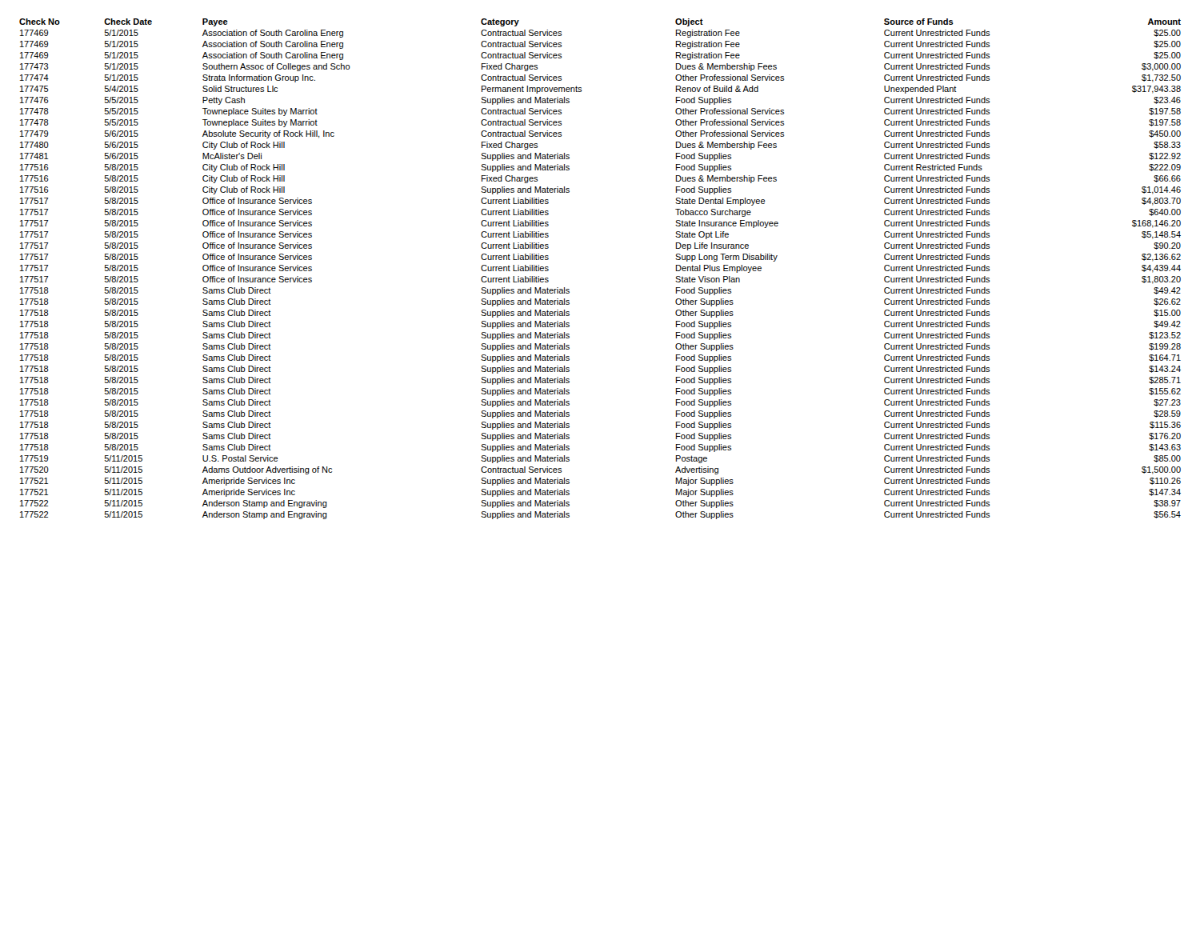| Check No | Check Date | Payee | Category | Object | Source of Funds | Amount |
| --- | --- | --- | --- | --- | --- | --- |
| 177469 | 5/1/2015 | Association of South Carolina Energ | Contractual Services | Registration Fee | Current Unrestricted Funds | $25.00 |
| 177469 | 5/1/2015 | Association of South Carolina Energ | Contractual Services | Registration Fee | Current Unrestricted Funds | $25.00 |
| 177469 | 5/1/2015 | Association of South Carolina Energ | Contractual Services | Registration Fee | Current Unrestricted Funds | $25.00 |
| 177473 | 5/1/2015 | Southern Assoc of Colleges and Scho | Fixed Charges | Dues & Membership Fees | Current Unrestricted Funds | $3,000.00 |
| 177474 | 5/1/2015 | Strata Information Group Inc. | Contractual Services | Other Professional Services | Current Unrestricted Funds | $1,732.50 |
| 177475 | 5/4/2015 | Solid Structures Llc | Permanent Improvements | Renov of Build & Add | Unexpended Plant | $317,943.38 |
| 177476 | 5/5/2015 | Petty Cash | Supplies and Materials | Food Supplies | Current Unrestricted Funds | $23.46 |
| 177478 | 5/5/2015 | Towneplace Suites by Marriot | Contractual Services | Other Professional Services | Current Unrestricted Funds | $197.58 |
| 177478 | 5/5/2015 | Towneplace Suites by Marriot | Contractual Services | Other Professional Services | Current Unrestricted Funds | $197.58 |
| 177479 | 5/6/2015 | Absolute Security of Rock Hill, Inc | Contractual Services | Other Professional Services | Current Unrestricted Funds | $450.00 |
| 177480 | 5/6/2015 | City Club of Rock Hill | Fixed Charges | Dues & Membership Fees | Current Unrestricted Funds | $58.33 |
| 177481 | 5/6/2015 | McAlister's Deli | Supplies and Materials | Food Supplies | Current Unrestricted Funds | $122.92 |
| 177516 | 5/8/2015 | City Club of Rock Hill | Supplies and Materials | Food Supplies | Current Restricted Funds | $222.09 |
| 177516 | 5/8/2015 | City Club of Rock Hill | Fixed Charges | Dues & Membership Fees | Current Unrestricted Funds | $66.66 |
| 177516 | 5/8/2015 | City Club of Rock Hill | Supplies and Materials | Food Supplies | Current Unrestricted Funds | $1,014.46 |
| 177517 | 5/8/2015 | Office of Insurance Services | Current Liabilities | State Dental Employee | Current Unrestricted Funds | $4,803.70 |
| 177517 | 5/8/2015 | Office of Insurance Services | Current Liabilities | Tobacco Surcharge | Current Unrestricted Funds | $640.00 |
| 177517 | 5/8/2015 | Office of Insurance Services | Current Liabilities | State Insurance Employee | Current Unrestricted Funds | $168,146.20 |
| 177517 | 5/8/2015 | Office of Insurance Services | Current Liabilities | State Opt Life | Current Unrestricted Funds | $5,148.54 |
| 177517 | 5/8/2015 | Office of Insurance Services | Current Liabilities | Dep Life Insurance | Current Unrestricted Funds | $90.20 |
| 177517 | 5/8/2015 | Office of Insurance Services | Current Liabilities | Supp Long Term Disability | Current Unrestricted Funds | $2,136.62 |
| 177517 | 5/8/2015 | Office of Insurance Services | Current Liabilities | Dental Plus Employee | Current Unrestricted Funds | $4,439.44 |
| 177517 | 5/8/2015 | Office of Insurance Services | Current Liabilities | State Vison Plan | Current Unrestricted Funds | $1,803.20 |
| 177518 | 5/8/2015 | Sams Club Direct | Supplies and Materials | Food Supplies | Current Unrestricted Funds | $49.42 |
| 177518 | 5/8/2015 | Sams Club Direct | Supplies and Materials | Other Supplies | Current Unrestricted Funds | $26.62 |
| 177518 | 5/8/2015 | Sams Club Direct | Supplies and Materials | Other Supplies | Current Unrestricted Funds | $15.00 |
| 177518 | 5/8/2015 | Sams Club Direct | Supplies and Materials | Food Supplies | Current Unrestricted Funds | $49.42 |
| 177518 | 5/8/2015 | Sams Club Direct | Supplies and Materials | Food Supplies | Current Unrestricted Funds | $123.52 |
| 177518 | 5/8/2015 | Sams Club Direct | Supplies and Materials | Other Supplies | Current Unrestricted Funds | $199.28 |
| 177518 | 5/8/2015 | Sams Club Direct | Supplies and Materials | Food Supplies | Current Unrestricted Funds | $164.71 |
| 177518 | 5/8/2015 | Sams Club Direct | Supplies and Materials | Food Supplies | Current Unrestricted Funds | $143.24 |
| 177518 | 5/8/2015 | Sams Club Direct | Supplies and Materials | Food Supplies | Current Unrestricted Funds | $285.71 |
| 177518 | 5/8/2015 | Sams Club Direct | Supplies and Materials | Food Supplies | Current Unrestricted Funds | $155.62 |
| 177518 | 5/8/2015 | Sams Club Direct | Supplies and Materials | Food Supplies | Current Unrestricted Funds | $27.23 |
| 177518 | 5/8/2015 | Sams Club Direct | Supplies and Materials | Food Supplies | Current Unrestricted Funds | $28.59 |
| 177518 | 5/8/2015 | Sams Club Direct | Supplies and Materials | Food Supplies | Current Unrestricted Funds | $115.36 |
| 177518 | 5/8/2015 | Sams Club Direct | Supplies and Materials | Food Supplies | Current Unrestricted Funds | $176.20 |
| 177518 | 5/8/2015 | Sams Club Direct | Supplies and Materials | Food Supplies | Current Unrestricted Funds | $143.63 |
| 177519 | 5/11/2015 | U.S. Postal Service | Supplies and Materials | Postage | Current Unrestricted Funds | $85.00 |
| 177520 | 5/11/2015 | Adams Outdoor Advertising of Nc | Contractual Services | Advertising | Current Unrestricted Funds | $1,500.00 |
| 177521 | 5/11/2015 | Ameripride Services Inc | Supplies and Materials | Major Supplies | Current Unrestricted Funds | $110.26 |
| 177521 | 5/11/2015 | Ameripride Services Inc | Supplies and Materials | Major Supplies | Current Unrestricted Funds | $147.34 |
| 177522 | 5/11/2015 | Anderson Stamp and Engraving | Supplies and Materials | Other Supplies | Current Unrestricted Funds | $38.97 |
| 177522 | 5/11/2015 | Anderson Stamp and Engraving | Supplies and Materials | Other Supplies | Current Unrestricted Funds | $56.54 |